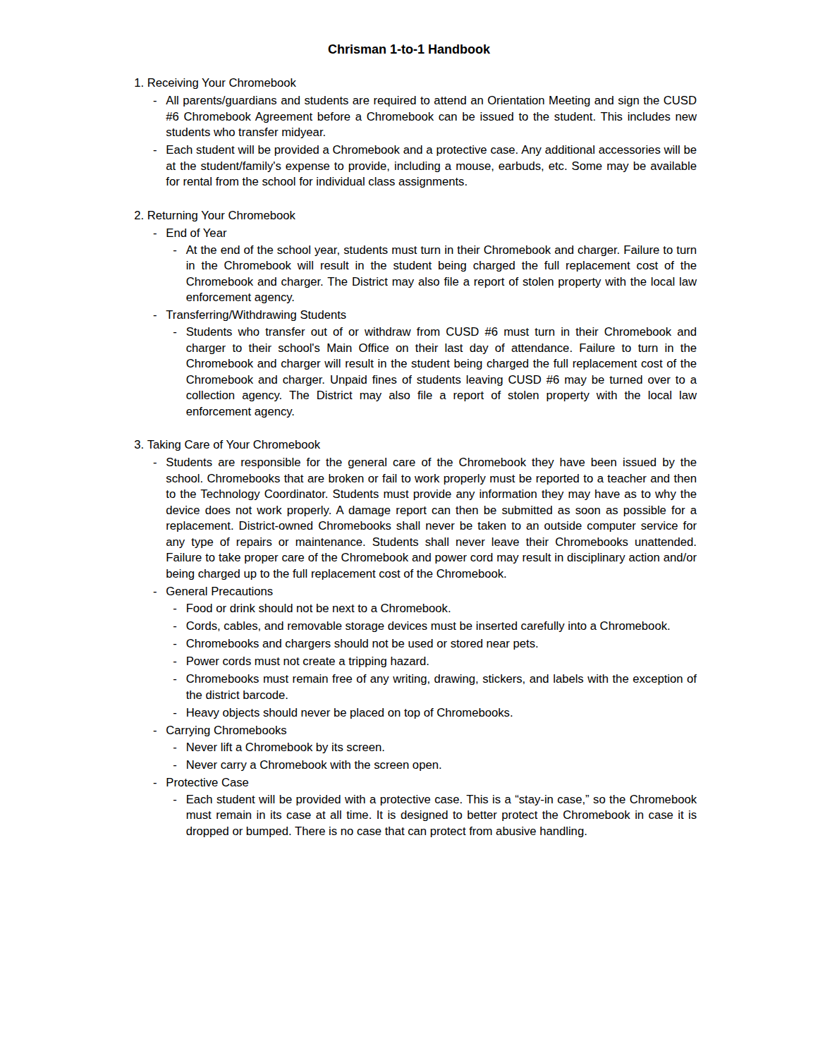Chrisman 1-to-1 Handbook
Receiving Your Chromebook
All parents/guardians and students are required to attend an Orientation Meeting and sign the CUSD #6 Chromebook Agreement before a Chromebook can be issued to the student. This includes new students who transfer midyear.
Each student will be provided a Chromebook and a protective case. Any additional accessories will be at the student/family's expense to provide, including a mouse, earbuds, etc. Some may be available for rental from the school for individual class assignments.
Returning Your Chromebook
End of Year
At the end of the school year, students must turn in their Chromebook and charger. Failure to turn in the Chromebook will result in the student being charged the full replacement cost of the Chromebook and charger. The District may also file a report of stolen property with the local law enforcement agency.
Transferring/Withdrawing Students
Students who transfer out of or withdraw from CUSD #6 must turn in their Chromebook and charger to their school's Main Office on their last day of attendance. Failure to turn in the Chromebook and charger will result in the student being charged the full replacement cost of the Chromebook and charger. Unpaid fines of students leaving CUSD #6 may be turned over to a collection agency. The District may also file a report of stolen property with the local law enforcement agency.
Taking Care of Your Chromebook
Students are responsible for the general care of the Chromebook they have been issued by the school. Chromebooks that are broken or fail to work properly must be reported to a teacher and then to the Technology Coordinator. Students must provide any information they may have as to why the device does not work properly. A damage report can then be submitted as soon as possible for a replacement. District-owned Chromebooks shall never be taken to an outside computer service for any type of repairs or maintenance. Students shall never leave their Chromebooks unattended. Failure to take proper care of the Chromebook and power cord may result in disciplinary action and/or being charged up to the full replacement cost of the Chromebook.
General Precautions
Food or drink should not be next to a Chromebook.
Cords, cables, and removable storage devices must be inserted carefully into a Chromebook.
Chromebooks and chargers should not be used or stored near pets.
Power cords must not create a tripping hazard.
Chromebooks must remain free of any writing, drawing, stickers, and labels with the exception of the district barcode.
Heavy objects should never be placed on top of Chromebooks.
Carrying Chromebooks
Never lift a Chromebook by its screen.
Never carry a Chromebook with the screen open.
Protective Case
Each student will be provided with a protective case. This is a “stay-in case,” so the Chromebook must remain in its case at all time. It is designed to better protect the Chromebook in case it is dropped or bumped. There is no case that can protect from abusive handling.